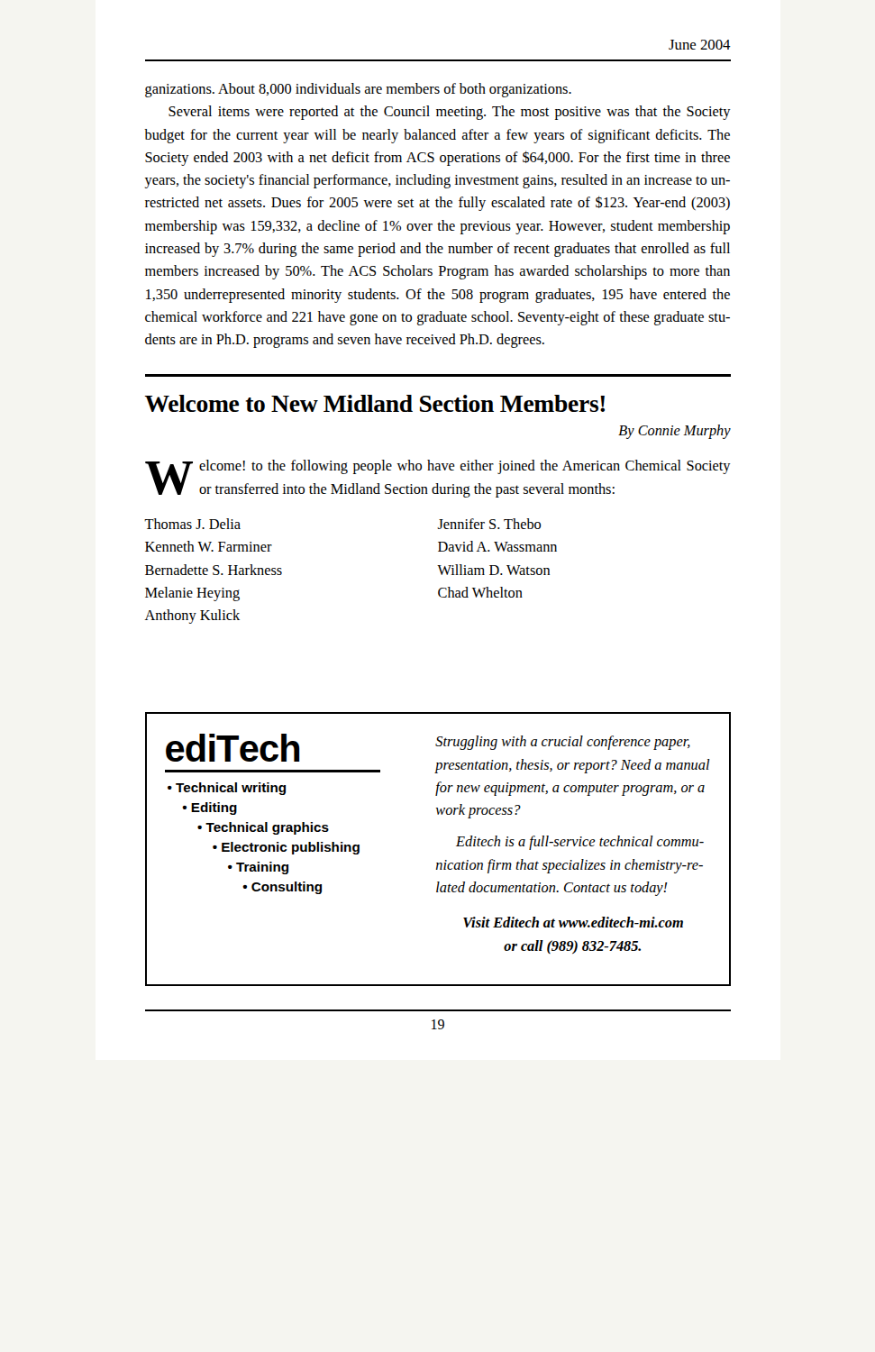June 2004
ganizations. About 8,000 individuals are members of both organizations.
Several items were reported at the Council meeting. The most positive was that the Society budget for the current year will be nearly balanced after a few years of significant deficits. The Society ended 2003 with a net deficit from ACS operations of $64,000. For the first time in three years, the society's financial performance, including investment gains, resulted in an increase to unrestricted net assets. Dues for 2005 were set at the fully escalated rate of $123. Year-end (2003) membership was 159,332, a decline of 1% over the previous year. However, student membership increased by 3.7% during the same period and the number of recent graduates that enrolled as full members increased by 50%. The ACS Scholars Program has awarded scholarships to more than 1,350 underrepresented minority students. Of the 508 program graduates, 195 have entered the chemical workforce and 221 have gone on to graduate school. Seventy-eight of these graduate students are in Ph.D. programs and seven have received Ph.D. degrees.
Welcome to New Midland Section Members!
By Connie Murphy
Welcome! to the following people who have either joined the American Chemical Society or transferred into the Midland Section during the past several months:
Thomas J. Delia
Kenneth W. Farminer
Bernadette S. Harkness
Melanie Heying
Anthony Kulick
Jennifer S. Thebo
David A. Wassmann
William D. Watson
Chad Whelton
ediTech
Technical writing
Editing
Technical graphics
Electronic publishing
Training
Consulting
Struggling with a crucial conference paper, presentation, thesis, or report? Need a manual for new equipment, a computer program, or a work process?
Editech is a full-service technical communication firm that specializes in chemistry-related documentation. Contact us today!
Visit Editech at www.editech-mi.com
or call (989) 832-7485.
19